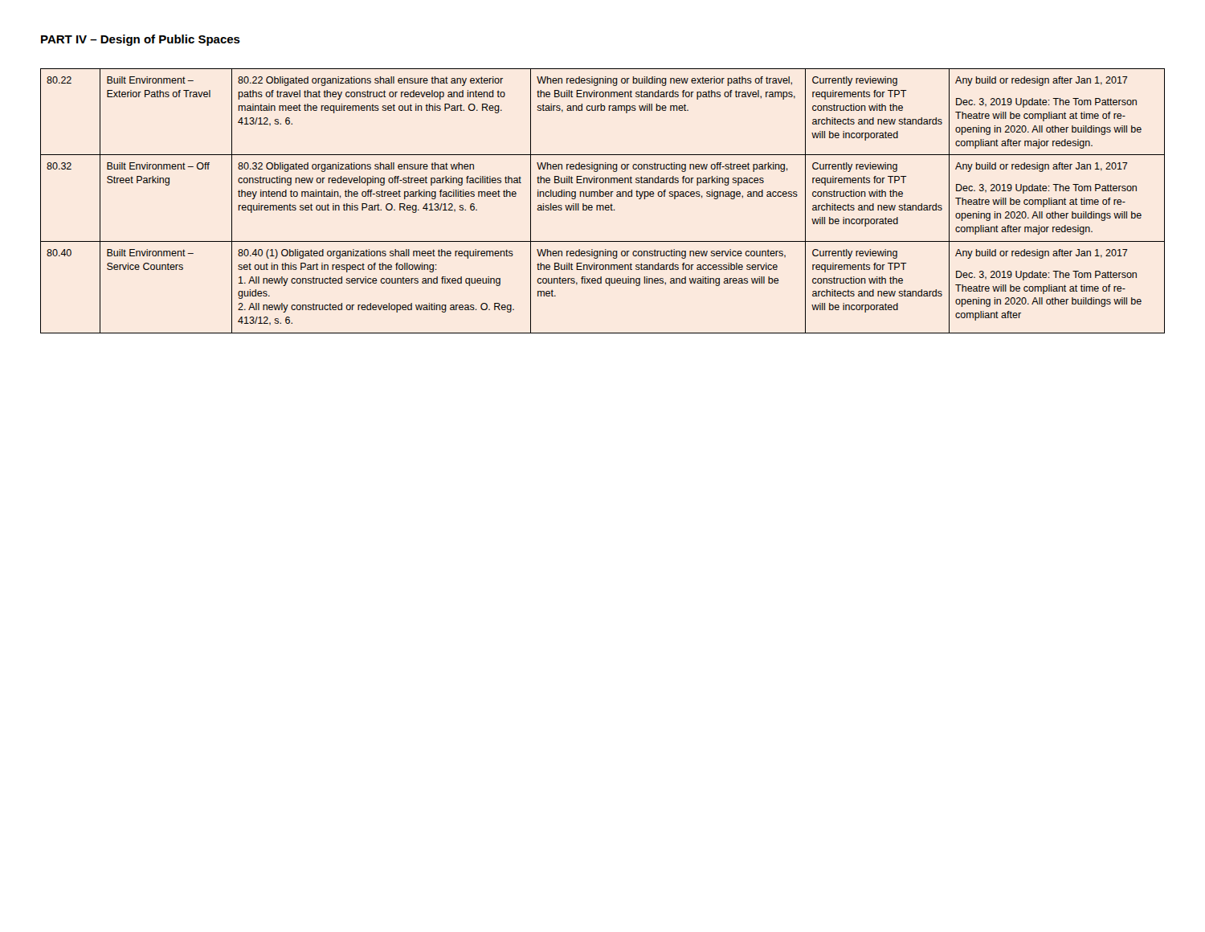PART IV – Design of Public Spaces
| 80.22 | Built Environment – Exterior Paths of Travel | 80.22 Obligated organizations shall ensure that any exterior paths of travel that they construct or redevelop and intend to maintain meet the requirements set out in this Part. O. Reg. 413/12, s. 6. | When redesigning or building new exterior paths of travel, the Built Environment standards for paths of travel, ramps, stairs, and curb ramps will be met. | Currently reviewing requirements for TPT construction with the architects and new standards will be incorporated | Any build or redesign after Jan 1, 2017 Dec. 3, 2019 Update: The Tom Patterson Theatre will be compliant at time of re-opening in 2020. All other buildings will be compliant after major redesign. |
| 80.32 | Built Environment – Off Street Parking | 80.32 Obligated organizations shall ensure that when constructing new or redeveloping off-street parking facilities that they intend to maintain, the off-street parking facilities meet the requirements set out in this Part. O. Reg. 413/12, s. 6. | When redesigning or constructing new off-street parking, the Built Environment standards for parking spaces including number and type of spaces, signage, and access aisles will be met. | Currently reviewing requirements for TPT construction with the architects and new standards will be incorporated | Any build or redesign after Jan 1, 2017 Dec. 3, 2019 Update: The Tom Patterson Theatre will be compliant at time of re-opening in 2020. All other buildings will be compliant after major redesign. |
| 80.40 | Built Environment – Service Counters | 80.40 (1) Obligated organizations shall meet the requirements set out in this Part in respect of the following: 1. All newly constructed service counters and fixed queuing guides. 2. All newly constructed or redeveloped waiting areas. O. Reg. 413/12, s. 6. | When redesigning or constructing new service counters, the Built Environment standards for accessible service counters, fixed queuing lines, and waiting areas will be met. | Currently reviewing requirements for TPT construction with the architects and new standards will be incorporated | Any build or redesign after Jan 1, 2017 Dec. 3, 2019 Update: The Tom Patterson Theatre will be compliant at time of re-opening in 2020. All other buildings will be compliant after |